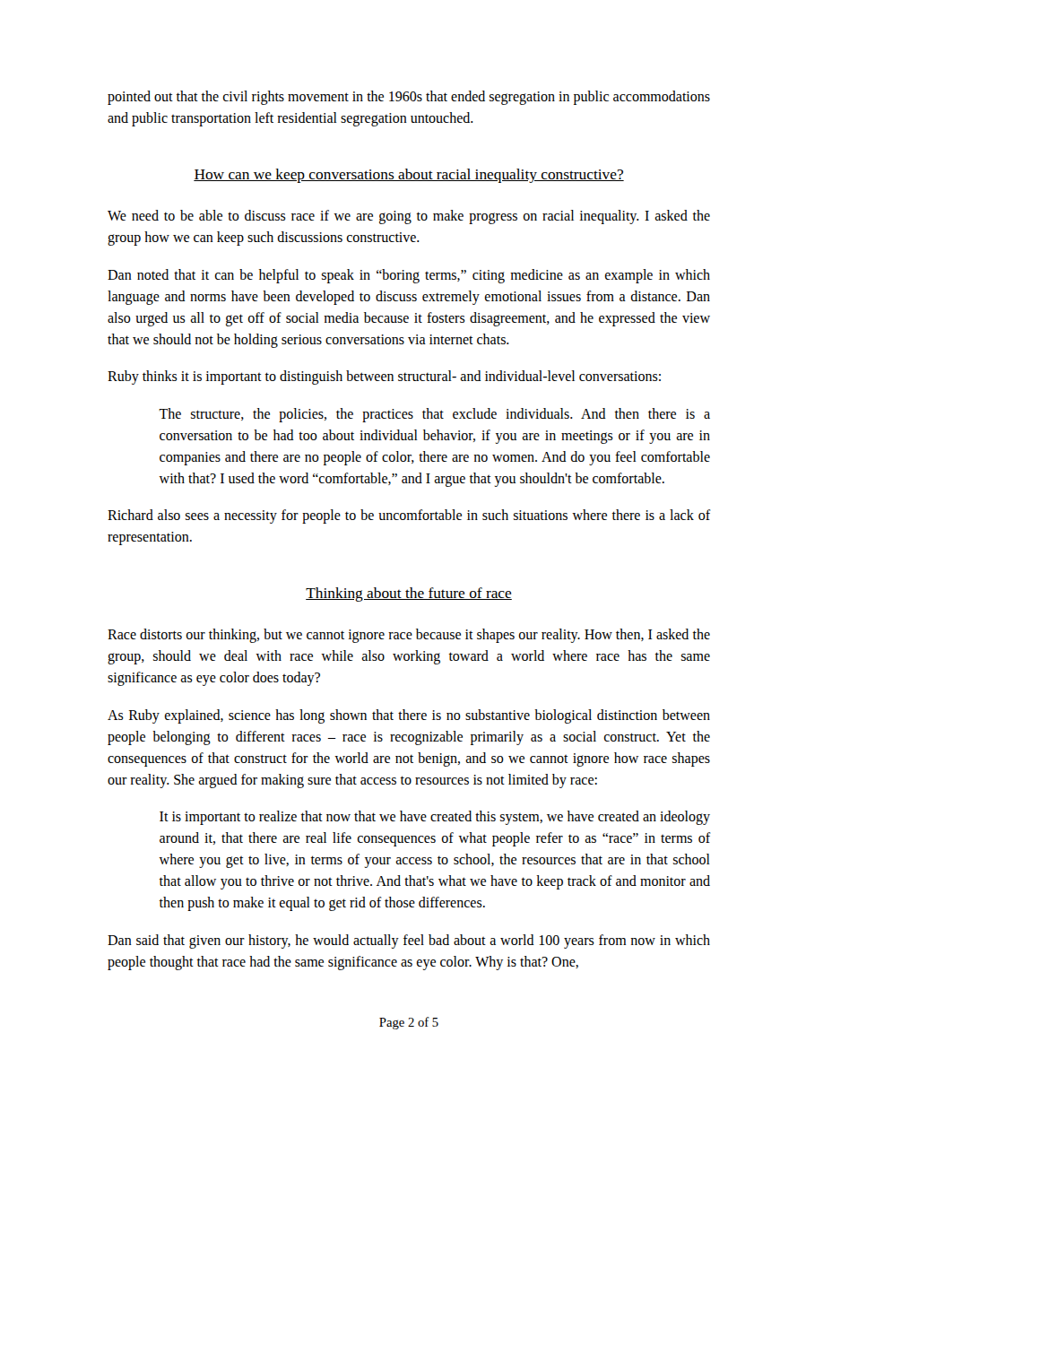pointed out that the civil rights movement in the 1960s that ended segregation in public accommodations and public transportation left residential segregation untouched.
How can we keep conversations about racial inequality constructive?
We need to be able to discuss race if we are going to make progress on racial inequality. I asked the group how we can keep such discussions constructive.
Dan noted that it can be helpful to speak in “boring terms,” citing medicine as an example in which language and norms have been developed to discuss extremely emotional issues from a distance. Dan also urged us all to get off of social media because it fosters disagreement, and he expressed the view that we should not be holding serious conversations via internet chats.
Ruby thinks it is important to distinguish between structural- and individual-level conversations:
The structure, the policies, the practices that exclude individuals. And then there is a conversation to be had too about individual behavior, if you are in meetings or if you are in companies and there are no people of color, there are no women. And do you feel comfortable with that? I used the word “comfortable,” and I argue that you shouldn't be comfortable.
Richard also sees a necessity for people to be uncomfortable in such situations where there is a lack of representation.
Thinking about the future of race
Race distorts our thinking, but we cannot ignore race because it shapes our reality. How then, I asked the group, should we deal with race while also working toward a world where race has the same significance as eye color does today?
As Ruby explained, science has long shown that there is no substantive biological distinction between people belonging to different races – race is recognizable primarily as a social construct. Yet the consequences of that construct for the world are not benign, and so we cannot ignore how race shapes our reality. She argued for making sure that access to resources is not limited by race:
It is important to realize that now that we have created this system, we have created an ideology around it, that there are real life consequences of what people refer to as “race” in terms of where you get to live, in terms of your access to school, the resources that are in that school that allow you to thrive or not thrive. And that's what we have to keep track of and monitor and then push to make it equal to get rid of those differences.
Dan said that given our history, he would actually feel bad about a world 100 years from now in which people thought that race had the same significance as eye color. Why is that? One,
Page 2 of 5